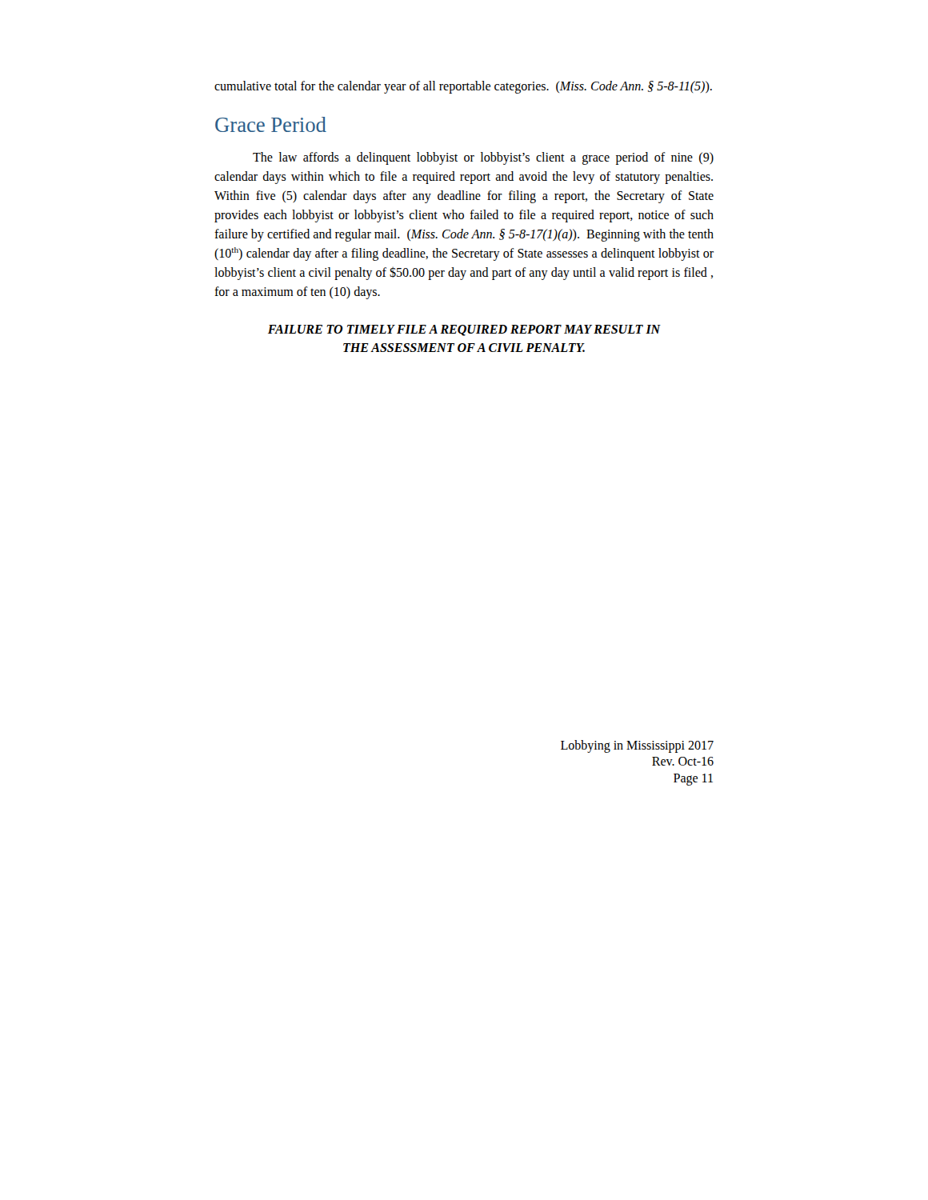cumulative total for the calendar year of all reportable categories. (Miss. Code Ann. § 5-8-11(5)).
Grace Period
The law affords a delinquent lobbyist or lobbyist’s client a grace period of nine (9) calendar days within which to file a required report and avoid the levy of statutory penalties. Within five (5) calendar days after any deadline for filing a report, the Secretary of State provides each lobbyist or lobbyist’s client who failed to file a required report, notice of such failure by certified and regular mail. (Miss. Code Ann. § 5-8-17(1)(a)). Beginning with the tenth (10th) calendar day after a filing deadline, the Secretary of State assesses a delinquent lobbyist or lobbyist’s client a civil penalty of $50.00 per day and part of any day until a valid report is filed , for a maximum of ten (10) days.
FAILURE TO TIMELY FILE A REQUIRED REPORT MAY RESULT IN THE ASSESSMENT OF A CIVIL PENALTY.
Lobbying in Mississippi 2017
Rev. Oct-16
Page 11